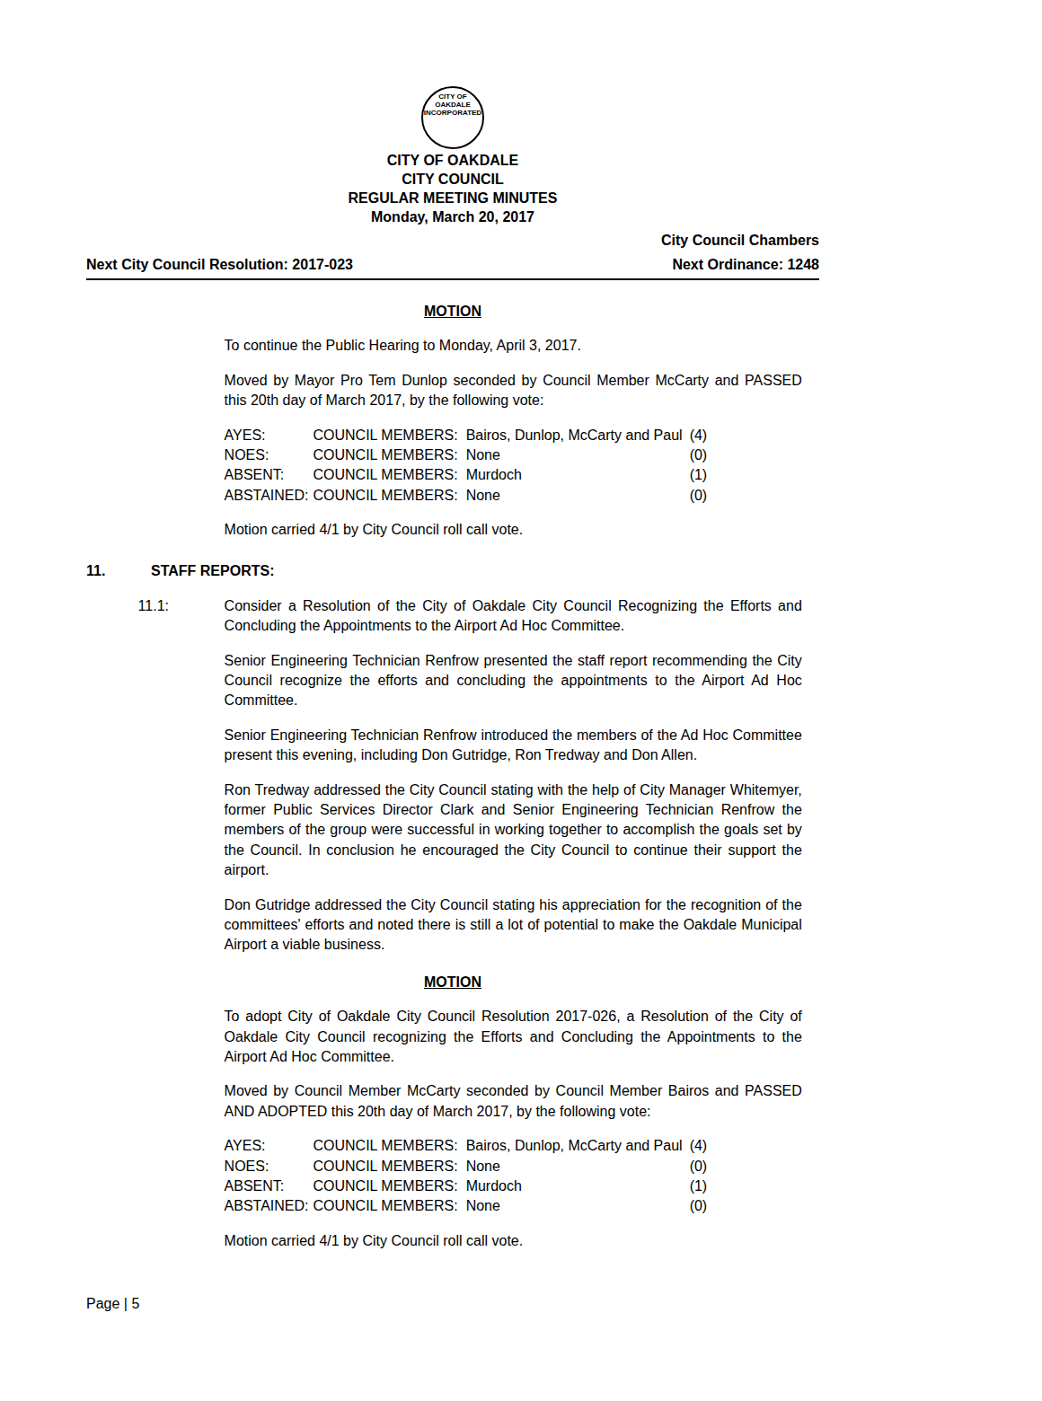CITY OF
OAKDALE
INCORPORATED
CITY OF OAKDALE
CITY COUNCIL
REGULAR MEETING MINUTES
Monday, March 20, 2017
City Council Chambers
Next City Council Resolution: 2017-023
Next Ordinance: 1248
MOTION
To continue the Public Hearing to Monday, April 3, 2017.
Moved by Mayor Pro Tem Dunlop seconded by Council Member McCarty and PASSED this 20th day of March 2017, by the following vote:
| AYES: | COUNCIL MEMBERS: | Bairos, Dunlop, McCarty and Paul | (4) |
| NOES: | COUNCIL MEMBERS: | None | (0) |
| ABSENT: | COUNCIL MEMBERS: | Murdoch | (1) |
| ABSTAINED: | COUNCIL MEMBERS: | None | (0) |
Motion carried 4/1 by City Council roll call vote.
11. STAFF REPORTS:
11.1:
Consider a Resolution of the City of Oakdale City Council Recognizing the Efforts and Concluding the Appointments to the Airport Ad Hoc Committee.
Senior Engineering Technician Renfrow presented the staff report recommending the City Council recognize the efforts and concluding the appointments to the Airport Ad Hoc Committee.
Senior Engineering Technician Renfrow introduced the members of the Ad Hoc Committee present this evening, including Don Gutridge, Ron Tredway and Don Allen.
Ron Tredway addressed the City Council stating with the help of City Manager Whitemyer, former Public Services Director Clark and Senior Engineering Technician Renfrow the members of the group were successful in working together to accomplish the goals set by the Council. In conclusion he encouraged the City Council to continue their support the airport.
Don Gutridge addressed the City Council stating his appreciation for the recognition of the committees' efforts and noted there is still a lot of potential to make the Oakdale Municipal Airport a viable business.
MOTION
To adopt City of Oakdale City Council Resolution 2017-026, a Resolution of the City of Oakdale City Council recognizing the Efforts and Concluding the Appointments to the Airport Ad Hoc Committee.
Moved by Council Member McCarty seconded by Council Member Bairos and PASSED AND ADOPTED this 20th day of March 2017, by the following vote:
| AYES: | COUNCIL MEMBERS: | Bairos, Dunlop, McCarty and Paul | (4) |
| NOES: | COUNCIL MEMBERS: | None | (0) |
| ABSENT: | COUNCIL MEMBERS: | Murdoch | (1) |
| ABSTAINED: | COUNCIL MEMBERS: | None | (0) |
Motion carried 4/1 by City Council roll call vote.
Page | 5